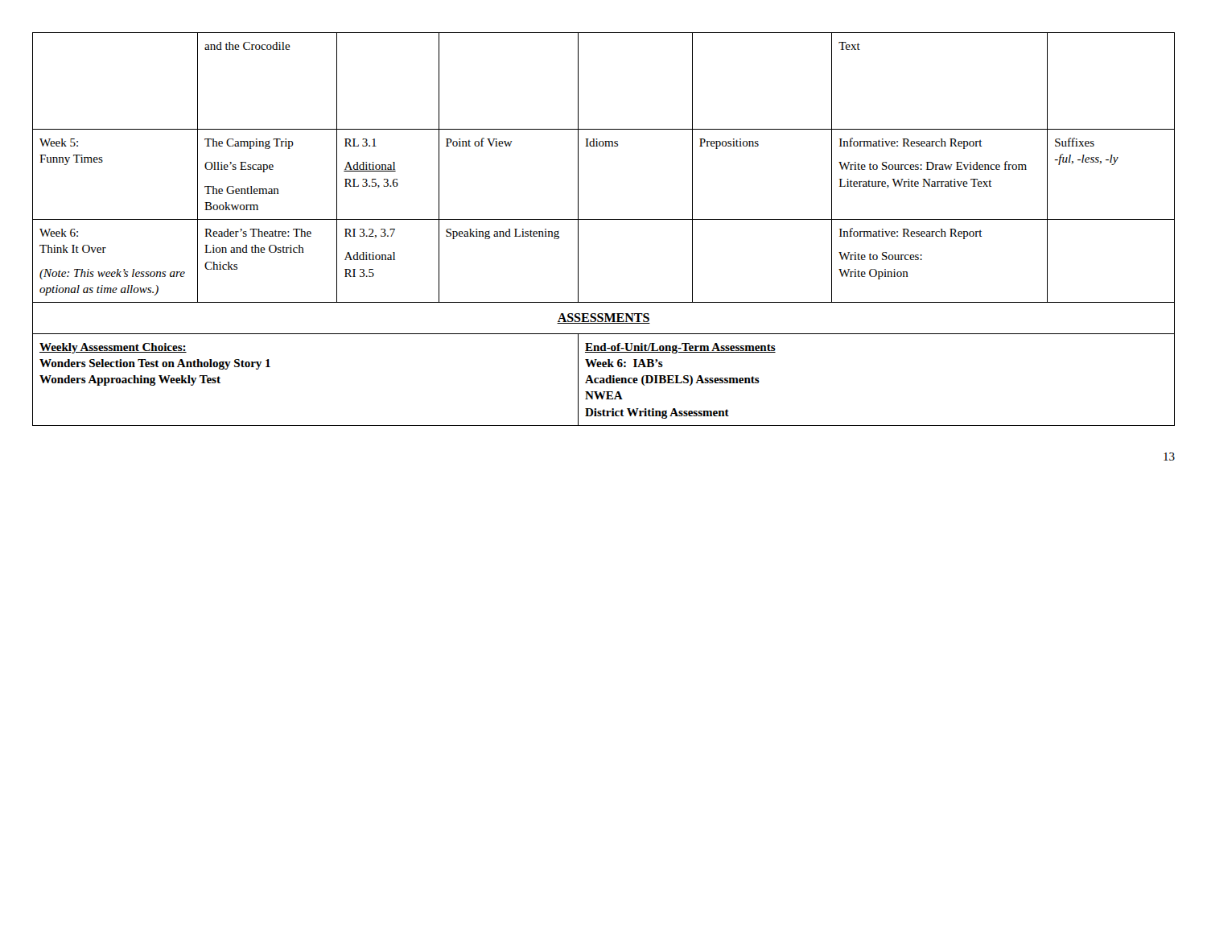| | and the Crocodile | | | | | Text | |
| Week 5: Funny Times | The Camping Trip Ollie’s Escape The Gentleman Bookworm | RL 3.1 Additional RL 3.5, 3.6 | Point of View | Idioms | Prepositions | Informative: Research Report Write to Sources: Draw Evidence from Literature, Write Narrative Text | Suffixes -ful, -less, -ly |
| Week 6: Think It Over (Note: This week’s lessons are optional as time allows.) | Reader’s Theatre: The Lion and the Ostrich Chicks | RI 3.2, 3.7 Additional RI 3.5 | Speaking and Listening | | | Informative: Research Report Write to Sources: Write Opinion | |
| ASSESSMENTS |
| Weekly Assessment Choices: Wonders Selection Test on Anthology Story 1 Wonders Approaching Weekly Test | End-of-Unit/Long-Term Assessments Week 6: IAB’s Acadience (DIBELS) Assessments NWEA District Writing Assessment |
13